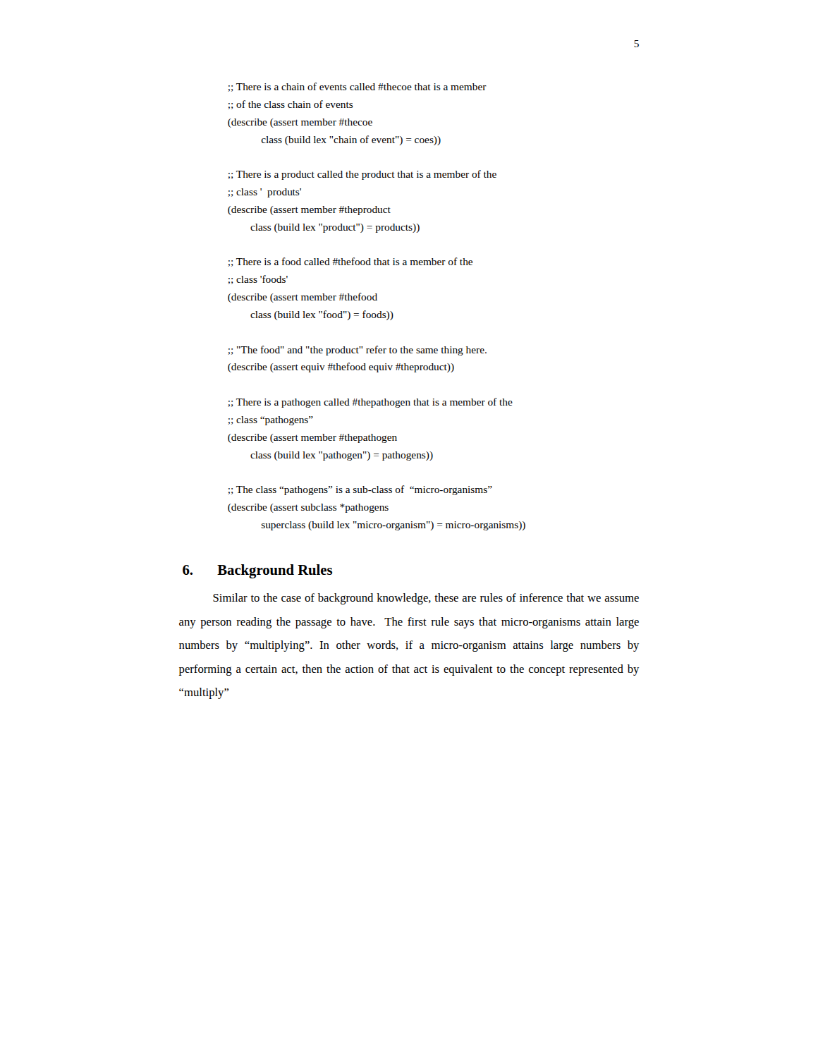5
;; There is a chain of events called #thecoe that is a member
;; of the class chain of events
(describe (assert member #thecoe
class (build lex "chain of event") = coes))
;; There is a product called the product that is a member of the
;; class ' produts'
(describe (assert member #theproduct
class (build lex "product") = products))
;; There is a food called #thefood that is a member of the
;; class 'foods'
(describe (assert member #thefood
class (build lex "food") = foods))
;; "The food" and "the product" refer to the same thing here.
(describe (assert equiv #thefood equiv #theproduct))
;; There is a pathogen called #thepathogen that is a member of the
;; class “pathogens”
(describe (assert member #thepathogen
class (build lex "pathogen") = pathogens))
;; The class “pathogens” is a sub-class of “micro-organisms”
(describe (assert subclass *pathogens
superclass (build lex "micro-organism") = micro-organisms))
6. Background Rules
Similar to the case of background knowledge, these are rules of inference that we assume any person reading the passage to have. The first rule says that micro-organisms attain large numbers by “multiplying”. In other words, if a micro-organism attains large numbers by performing a certain act, then the action of that act is equivalent to the concept represented by “multiply”